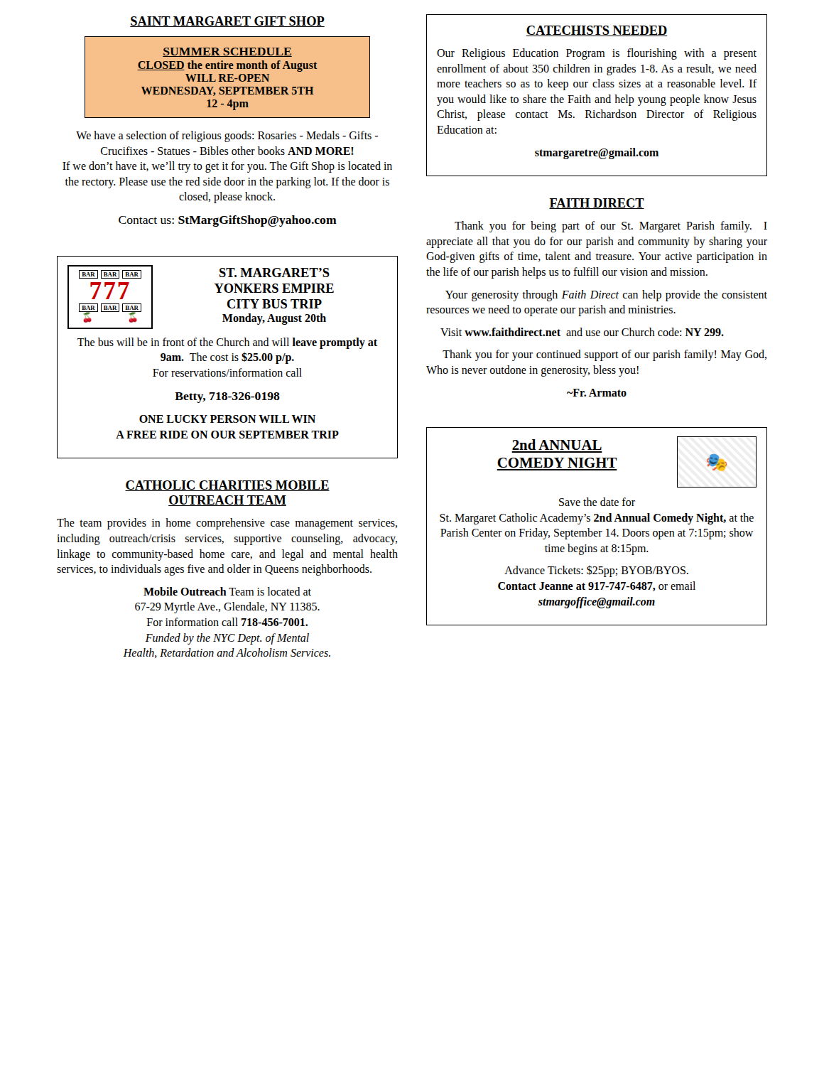SAINT MARGARET GIFT SHOP
SUMMER SCHEDULE
CLOSED the entire month of August
WILL RE-OPEN
WEDNESDAY, SEPTEMBER 5TH
12 - 4pm
We have a selection of religious goods: Rosaries - Medals - Gifts - Crucifixes - Statues - Bibles other books AND MORE!
If we don’t have it, we’ll try to get it for you. The Gift Shop is located in the rectory. Please use the red side door in the parking lot. If the door is closed, please knock.
Contact us: StMargGiftShop@yahoo.com
BAR BAR BAR
777
BAR BAR BAR
🍒 🍒
ST. MARGARET’S
YONKERS EMPIRE
CITY BUS TRIP
Monday, August 20th
The bus will be in front of the Church and will leave promptly at 9am. The cost is $25.00 p/p.
For reservations/information call
Betty, 718-326-0198
ONE LUCKY PERSON WILL WIN
A FREE RIDE ON OUR SEPTEMBER TRIP
CATHOLIC CHARITIES MOBILE
OUTREACH TEAM
The team provides in home comprehensive case management services, including outreach/crisis services, supportive counseling, advocacy, linkage to community-based home care, and legal and mental health services, to individuals ages five and older in Queens neighborhoods.
Mobile Outreach Team is located at
67-29 Myrtle Ave., Glendale, NY 11385.
For information call 718-456-7001.
Funded by the NYC Dept. of Mental
Health, Retardation and Alcoholism Services.
CATECHISTS NEEDED
Our Religious Education Program is flourishing with a present enrollment of about 350 children in grades 1-8. As a result, we need more teachers so as to keep our class sizes at a reasonable level. If you would like to share the Faith and help young people know Jesus Christ, please contact Ms. Richardson Director of Religious Education at:
stmargaretre@gmail.com
FAITH DIRECT
Thank you for being part of our St. Margaret Parish family. I appreciate all that you do for our parish and community by sharing your God-given gifts of time, talent and treasure. Your active participation in the life of our parish helps us to fulfill our vision and mission.
Your generosity through Faith Direct can help provide the consistent resources we need to operate our parish and ministries.
Visit www.faithdirect.net and use our Church code: NY 299.
Thank you for your continued support of our parish family! May God, Who is never outdone in generosity, bless you!
~Fr. Armato
2nd ANNUAL
COMEDY NIGHT
🎭
Save the date for
St. Margaret Catholic Academy’s 2nd Annual Comedy Night, at the Parish Center on Friday, September 14. Doors open at 7:15pm; show time begins at 8:15pm.
Advance Tickets: $25pp; BYOB/BYOS.
Contact Jeanne at 917-747-6487, or email
stmargoffice@gmail.com